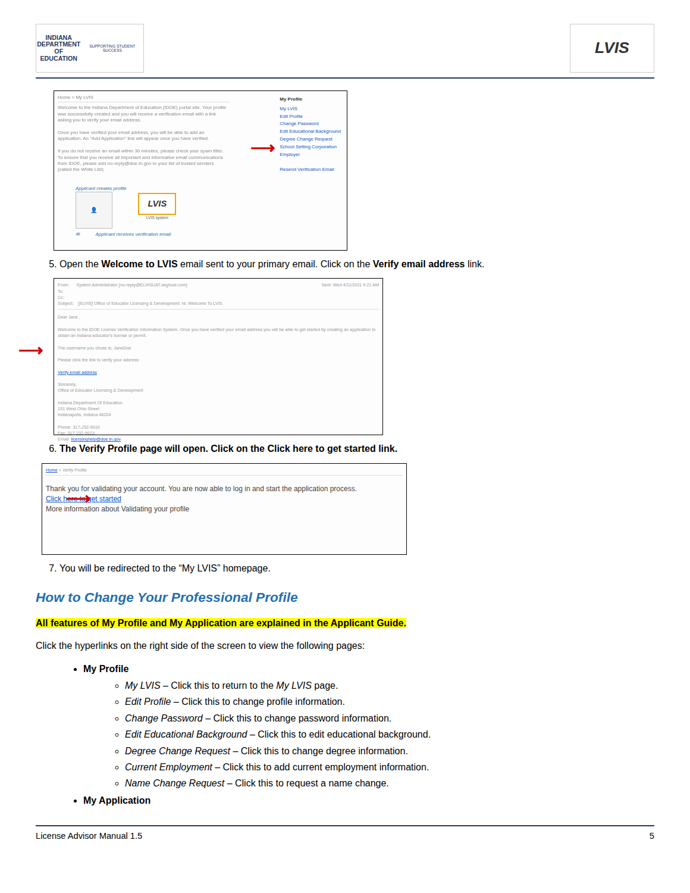INDIANA
DEPARTMENT
OF EDUCATION
SUPPORTING STUDENT SUCCESS
LVIS
Home > My LVIS
Welcome to the Indiana Department of Education (IDOE) portal site. Your profile was successfully created and you will receive a verification email with a link asking you to verify your email address.
Once you have verified your email address, you will be able to add an application. An "Add Application" link will appear once you have verified.
If you do not receive an email within 30 minutes, please check your spam filter. To ensure that you receive all important and informative email communications from IDOE, please add no-reply@doe.in.gov to your list of trusted senders (called the White List).
My Profile My LVIS
Edit Profile
Change Password
Edit Educational Background
Degree Change Request
School Setting Corporation
Employer
Resend Verification Email
⟶
Applicant creates profile
👤
LVIS
LVIS system
✉ Applicant receives verification email
Open the Welcome to LVIS email sent to your primary email. Click on the Verify email address link.
From: System Administrator [no-reply@ELVISUAT.asghost.com]
To:
Cc:
Subject: [ELVIS] Office of Educator Licensing & Development: re: Welcome To LVIS
Sent: Wed 4/11/2011 9:21 AM
Dear Jane ,
Welcome to the IDOE License Verification Information System. Once you have verified your email address you will be able to get started by creating an application to obtain an Indiana educator's license or permit.
The username you chose is: JaneDoe
Please click the link to verify your address:
Verify email address
Sincerely,
Office of Educator Licensing & Development
Indiana Department Of Education
151 West Ohio Street
Indianapolis, Indiana 46204
Phone: 317-232-9010
Fax: 317-232-9023
Email: licensinghelp@doe.in.gov
⟶
The Verify Profile page will open. Click on the Click here to get started link.
Home > Verify Profile
Thank you for validating your account. You are now able to log in and start the application process.
Click here to get started
More information about Validating your profile
⟶
You will be redirected to the “My LVIS” homepage.
How to Change Your Professional Profile
All features of My Profile and My Application are explained in the Applicant Guide.
Click the hyperlinks on the right side of the screen to view the following pages:
My Profile
My LVIS – Click this to return to the My LVIS page.
Edit Profile – Click this to change profile information.
Change Password – Click this to change password information.
Edit Educational Background – Click this to edit educational background.
Degree Change Request – Click this to change degree information.
Current Employment – Click this to add current employment information.
Name Change Request – Click this to request a name change.
My Application
License Advisor Manual 1.5
5